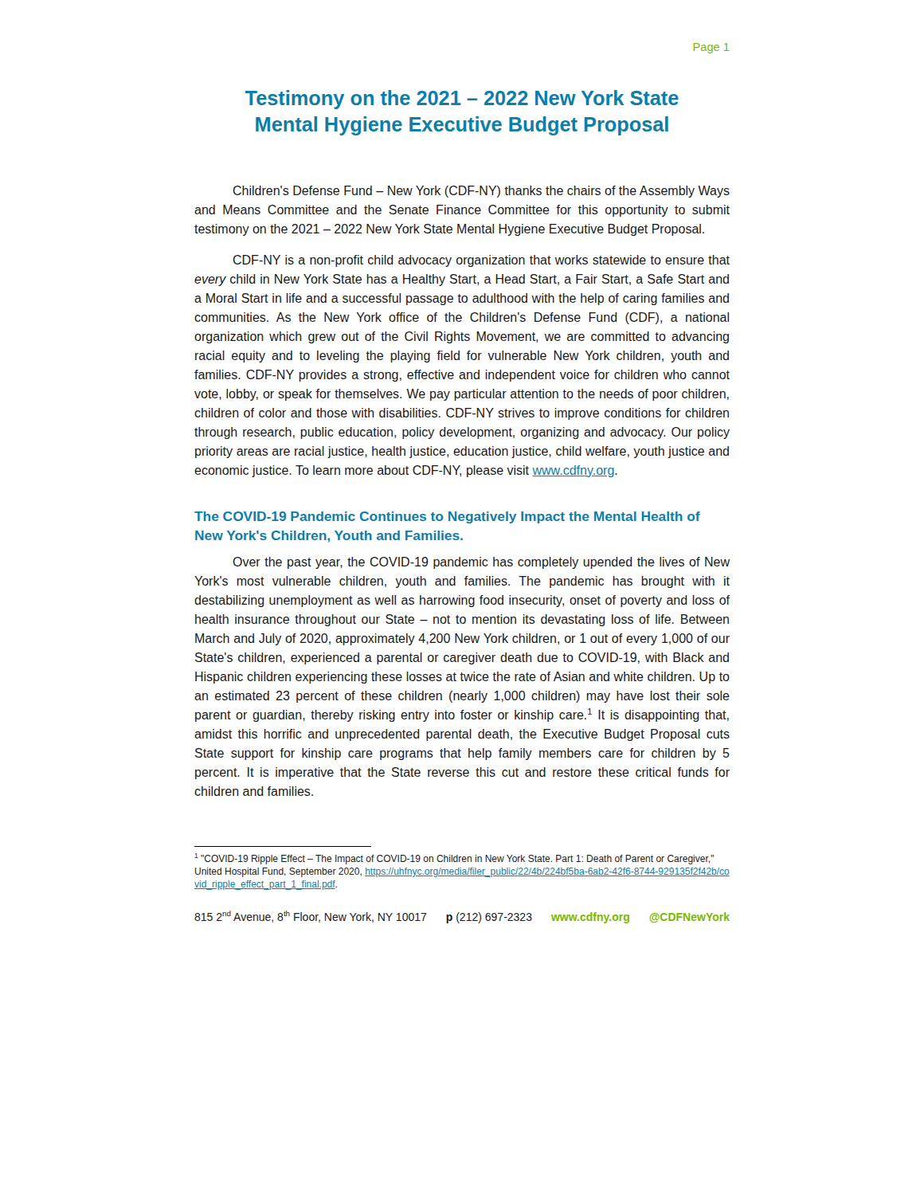Page 1
Testimony on the 2021 – 2022 New York State
Mental Hygiene Executive Budget Proposal
Children's Defense Fund – New York (CDF-NY) thanks the chairs of the Assembly Ways and Means Committee and the Senate Finance Committee for this opportunity to submit testimony on the 2021 – 2022 New York State Mental Hygiene Executive Budget Proposal.
CDF-NY is a non-profit child advocacy organization that works statewide to ensure that every child in New York State has a Healthy Start, a Head Start, a Fair Start, a Safe Start and a Moral Start in life and a successful passage to adulthood with the help of caring families and communities. As the New York office of the Children's Defense Fund (CDF), a national organization which grew out of the Civil Rights Movement, we are committed to advancing racial equity and to leveling the playing field for vulnerable New York children, youth and families. CDF-NY provides a strong, effective and independent voice for children who cannot vote, lobby, or speak for themselves. We pay particular attention to the needs of poor children, children of color and those with disabilities. CDF-NY strives to improve conditions for children through research, public education, policy development, organizing and advocacy. Our policy priority areas are racial justice, health justice, education justice, child welfare, youth justice and economic justice. To learn more about CDF-NY, please visit www.cdfny.org.
The COVID-19 Pandemic Continues to Negatively Impact the Mental Health of New York's Children, Youth and Families.
Over the past year, the COVID-19 pandemic has completely upended the lives of New York's most vulnerable children, youth and families. The pandemic has brought with it destabilizing unemployment as well as harrowing food insecurity, onset of poverty and loss of health insurance throughout our State – not to mention its devastating loss of life. Between March and July of 2020, approximately 4,200 New York children, or 1 out of every 1,000 of our State's children, experienced a parental or caregiver death due to COVID-19, with Black and Hispanic children experiencing these losses at twice the rate of Asian and white children. Up to an estimated 23 percent of these children (nearly 1,000 children) may have lost their sole parent or guardian, thereby risking entry into foster or kinship care.1 It is disappointing that, amidst this horrific and unprecedented parental death, the Executive Budget Proposal cuts State support for kinship care programs that help family members care for children by 5 percent. It is imperative that the State reverse this cut and restore these critical funds for children and families.
1 "COVID-19 Ripple Effect – The Impact of COVID-19 on Children in New York State. Part 1: Death of Parent or Caregiver," United Hospital Fund, September 2020, https://uhfnyc.org/media/filer_public/22/4b/224bf5ba-6ab2-42f6-8744-929135f2f42b/covid_ripple_effect_part_1_final.pdf.
815 2nd Avenue, 8th Floor, New York, NY 10017 p (212) 697-2323 www.cdfny.org @CDFNewYork